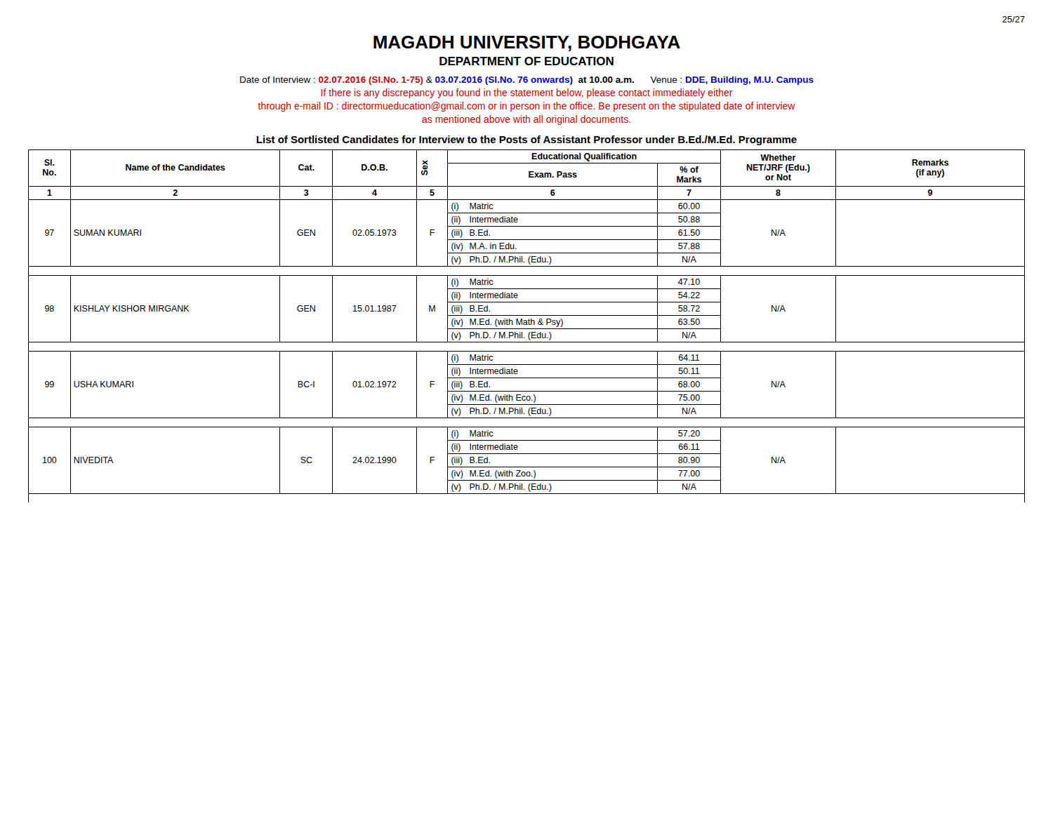25/27
MAGADH UNIVERSITY, BODHGAYA
DEPARTMENT OF EDUCATION
Date of Interview : 02.07.2016 (Sl.No. 1-75) & 03.07.2016 (Sl.No. 76 onwards) at 10.00 a.m. Venue : DDE, Building, M.U. Campus
If there is any discrepancy you found in the statement below, please contact immediately either
through e-mail ID : directormueducation@gmail.com or in person in the office. Be present on the stipulated date of interview
as mentioned above with all original documents.
List of Sortlisted Candidates for Interview to the Posts of Assistant Professor under B.Ed./M.Ed. Programme
| Sl. No. | Name of the Candidates | Cat. | D.O.B. | Sex | Educational Qualification | Whether NET/JRF (Edu.) or Not | Remarks (if any) |
| --- | --- | --- | --- | --- | --- | --- | --- |
| Exam. Pass | % of Marks |
| 1 | 2 | 3 | 4 | 5 | 6 | 7 | 8 | 9 |
| 97 | SUMAN KUMARI | GEN | 02.05.1973 | F | (i) Matric | 60.00 | N/A | |
| (ii) Intermediate | 50.88 |
| (iii) B.Ed. | 61.50 |
| (iv) M.A. in Edu. | 57.88 |
| (v) Ph.D. / M.Phil. (Edu.) | N/A |
| 98 | KISHLAY KISHOR MIRGANK | GEN | 15.01.1987 | M | (i) Matric | 47.10 | N/A | |
| (ii) Intermediate | 54.22 |
| (iii) B.Ed. | 58.72 |
| (iv) M.Ed. (with Math & Psy) | 63.50 |
| (v) Ph.D. / M.Phil. (Edu.) | N/A |
| 99 | USHA KUMARI | BC-I | 01.02.1972 | F | (i) Matric | 64.11 | N/A | |
| (ii) Intermediate | 50.11 |
| (iii) B.Ed. | 68.00 |
| (iv) M.Ed. (with Eco.) | 75.00 |
| (v) Ph.D. / M.Phil. (Edu.) | N/A |
| 100 | NIVEDITA | SC | 24.02.1990 | F | (i) Matric | 57.20 | N/A | |
| (ii) Intermediate | 66.11 |
| (iii) B.Ed. | 80.90 |
| (iv) M.Ed. (with Zoo.) | 77.00 |
| (v) Ph.D. / M.Phil. (Edu.) | N/A |